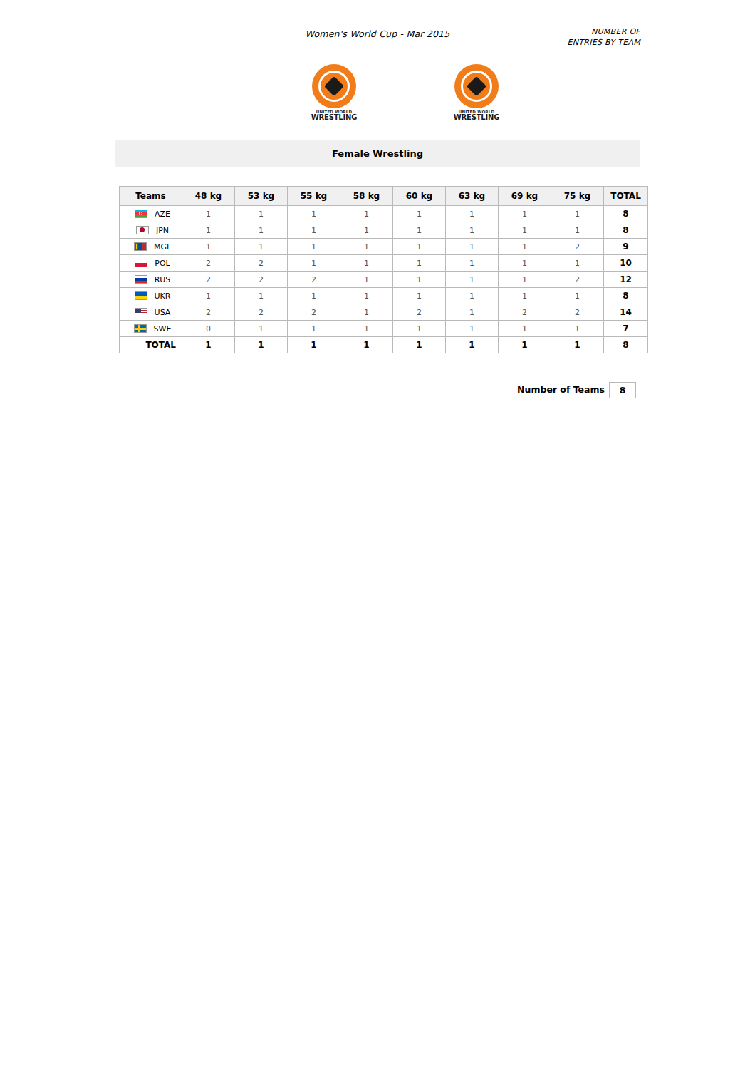Women's World Cup - Mar 2015
NUMBER OF
ENTRIES BY TEAM
UNITED WORLD
WRESTLING
UNITED WORLD
WRESTLING
Female Wrestling
| Teams | 48 kg | 53 kg | 55 kg | 58 kg | 60 kg | 63 kg | 69 kg | 75 kg | TOTAL |
| --- | --- | --- | --- | --- | --- | --- | --- | --- | --- |
| AZE | 1 | 1 | 1 | 1 | 1 | 1 | 1 | 1 | 8 |
| JPN | 1 | 1 | 1 | 1 | 1 | 1 | 1 | 1 | 8 |
| MGL | 1 | 1 | 1 | 1 | 1 | 1 | 1 | 2 | 9 |
| POL | 2 | 2 | 1 | 1 | 1 | 1 | 1 | 1 | 10 |
| RUS | 2 | 2 | 2 | 1 | 1 | 1 | 1 | 2 | 12 |
| UKR | 1 | 1 | 1 | 1 | 1 | 1 | 1 | 1 | 8 |
| USA | 2 | 2 | 2 | 1 | 2 | 1 | 2 | 2 | 14 |
| SWE | 0 | 1 | 1 | 1 | 1 | 1 | 1 | 1 | 7 |
| TOTAL | 1 | 1 | 1 | 1 | 1 | 1 | 1 | 1 | 8 |
Number of Teams8